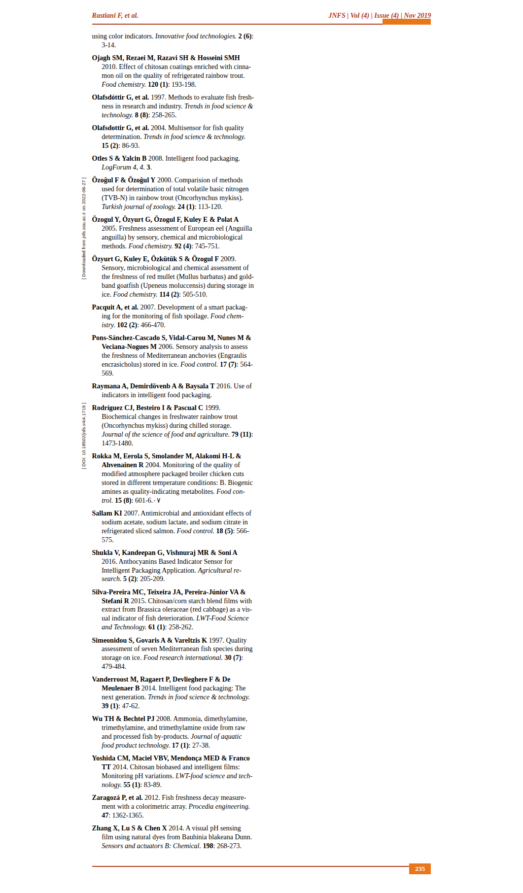[ DOI: 10.18502/jnfs.v4i4.1719 ]
[ Downloaded from jnfs.ssu.ac.ir on 2022-06-27 ]
Rastiani F, et al.
JNFS | Vol (4) | Issue (4) | Nov 2019
using color indicators. Innovative food technologies. 2 (6): 3-14.
Ojagh SM, Rezaei M, Razavi SH & Hosseini SMH 2010. Effect of chitosan coatings enriched with cinnamon oil on the quality of refrigerated rainbow trout. Food chemistry. 120 (1): 193-198.
Olafsdóttir G, et al. 1997. Methods to evaluate fish freshness in research and industry. Trends in food science & technology. 8 (8): 258-265.
Olafsdottir G, et al. 2004. Multisensor for fish quality determination. Trends in food science & technology. 15 (2): 86-93.
Otles S & Yalcin B 2008. Intelligent food packaging. LogForum 4, 4. 3.
Özoğul F & Özoğul Y 2000. Comparision of methods used for determination of total volatile basic nitrogen (TVB-N) in rainbow trout (Oncorhynchus mykiss). Turkish journal of zoology. 24 (1): 113-120.
Özogul Y, Özyurt G, Özogul F, Kuley E & Polat A 2005. Freshness assessment of European eel (Anguilla anguilla) by sensory, chemical and microbiological methods. Food chemistry. 92 (4): 745-751.
Özyurt G, Kuley E, Özkütük S & Özogul F 2009. Sensory, microbiological and chemical assessment of the freshness of red mullet (Mullus barbatus) and goldband goatfish (Upeneus moluccensis) during storage in ice. Food chemistry. 114 (2): 505-510.
Pacquit A, et al. 2007. Development of a smart packaging for the monitoring of fish spoilage. Food chemistry. 102 (2): 466-470.
Pons-Sánchez-Cascado S, Vidal-Carou M, Nunes M & Veciana-Nogues M 2006. Sensory analysis to assess the freshness of Mediterranean anchovies (Engraulis encrasicholus) stored in ice. Food control. 17 (7): 564-569.
Raymana A, Demirdövenb A & Baysala T 2016. Use of indicators in intelligent food packaging.
Rodríguez CJ, Besteiro I & Pascual C 1999. Biochemical changes in freshwater rainbow trout (Oncorhynchus mykiss) during chilled storage. Journal of the science of food and agriculture. 79 (11): 1473-1480.
Rokka M, Eerola S, Smolander M, Alakomi H-L & Ahvenainen R 2004. Monitoring of the quality of modified atmosphere packaged broiler chicken cuts stored in different temperature conditions: B. Biogenic amines as quality-indicating metabolites. Food control. 15 (8): 601-6.٠٧
Sallam KI 2007. Antimicrobial and antioxidant effects of sodium acetate, sodium lactate, and sodium citrate in refrigerated sliced salmon. Food control. 18 (5): 566-575.
Shukla V, Kandeepan G, Vishnuraj MR & Soni A 2016. Anthocyanins Based Indicator Sensor for Intelligent Packaging Application. Agricultural research. 5 (2): 205-209.
Silva-Pereira MC, Teixeira JA, Pereira-Júnior VA & Stefani R 2015. Chitosan/corn starch blend films with extract from Brassica oleraceae (red cabbage) as a visual indicator of fish deterioration. LWT-Food Science and Technology. 61 (1): 258-262.
Simeonidou S, Govaris A & Vareltzis K 1997. Quality assessment of seven Mediterranean fish species during storage on ice. Food research international. 30 (7): 479-484.
Vanderroost M, Ragaert P, Devlieghere F & De Meulenaer B 2014. Intelligent food packaging: The next generation. Trends in food science & technology. 39 (1): 47-62.
Wu TH & Bechtel PJ 2008. Ammonia, dimethylamine, trimethylamine, and trimethylamine oxide from raw and processed fish by-products. Journal of aquatic food product technology. 17 (1): 27-38.
Yoshida CM, Maciel VBV, Mendonça MED & Franco TT 2014. Chitosan biobased and intelligent films: Monitoring pH variations. LWT-food science and technology. 55 (1): 83-89.
Zaragozá P, et al. 2012. Fish freshness decay measurement with a colorimetric array. Procedia engineering. 47: 1362-1365.
Zhang X, Lu S & Chen X 2014. A visual pH sensing film using natural dyes from Bauhinia blakeana Dunn. Sensors and actuators B: Chemical. 198: 268-273.
235